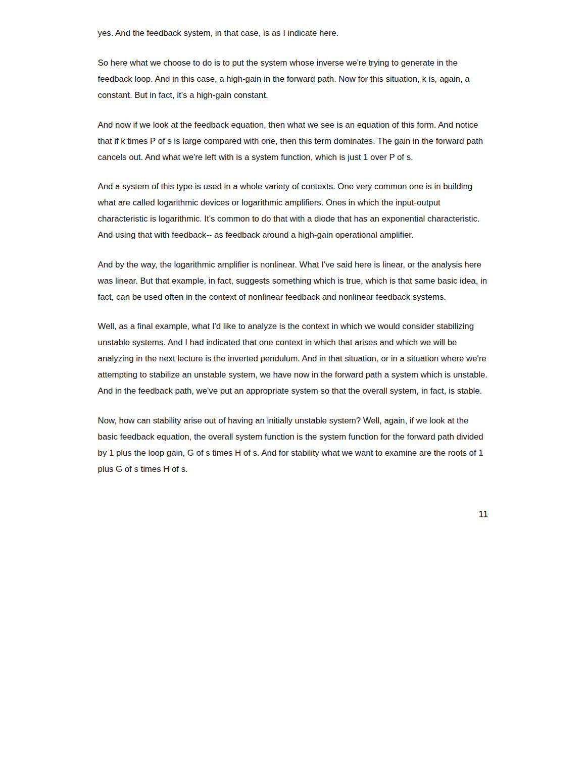yes. And the feedback system, in that case, is as I indicate here.
So here what we choose to do is to put the system whose inverse we're trying to generate in the feedback loop. And in this case, a high-gain in the forward path. Now for this situation, k is, again, a constant. But in fact, it's a high-gain constant.
And now if we look at the feedback equation, then what we see is an equation of this form. And notice that if k times P of s is large compared with one, then this term dominates. The gain in the forward path cancels out. And what we're left with is a system function, which is just 1 over P of s.
And a system of this type is used in a whole variety of contexts. One very common one is in building what are called logarithmic devices or logarithmic amplifiers. Ones in which the input-output characteristic is logarithmic. It's common to do that with a diode that has an exponential characteristic. And using that with feedback-- as feedback around a high-gain operational amplifier.
And by the way, the logarithmic amplifier is nonlinear. What I've said here is linear, or the analysis here was linear. But that example, in fact, suggests something which is true, which is that same basic idea, in fact, can be used often in the context of nonlinear feedback and nonlinear feedback systems.
Well, as a final example, what I'd like to analyze is the context in which we would consider stabilizing unstable systems. And I had indicated that one context in which that arises and which we will be analyzing in the next lecture is the inverted pendulum. And in that situation, or in a situation where we're attempting to stabilize an unstable system, we have now in the forward path a system which is unstable. And in the feedback path, we've put an appropriate system so that the overall system, in fact, is stable.
Now, how can stability arise out of having an initially unstable system? Well, again, if we look at the basic feedback equation, the overall system function is the system function for the forward path divided by 1 plus the loop gain, G of s times H of s. And for stability what we want to examine are the roots of 1 plus G of s times H of s.
11